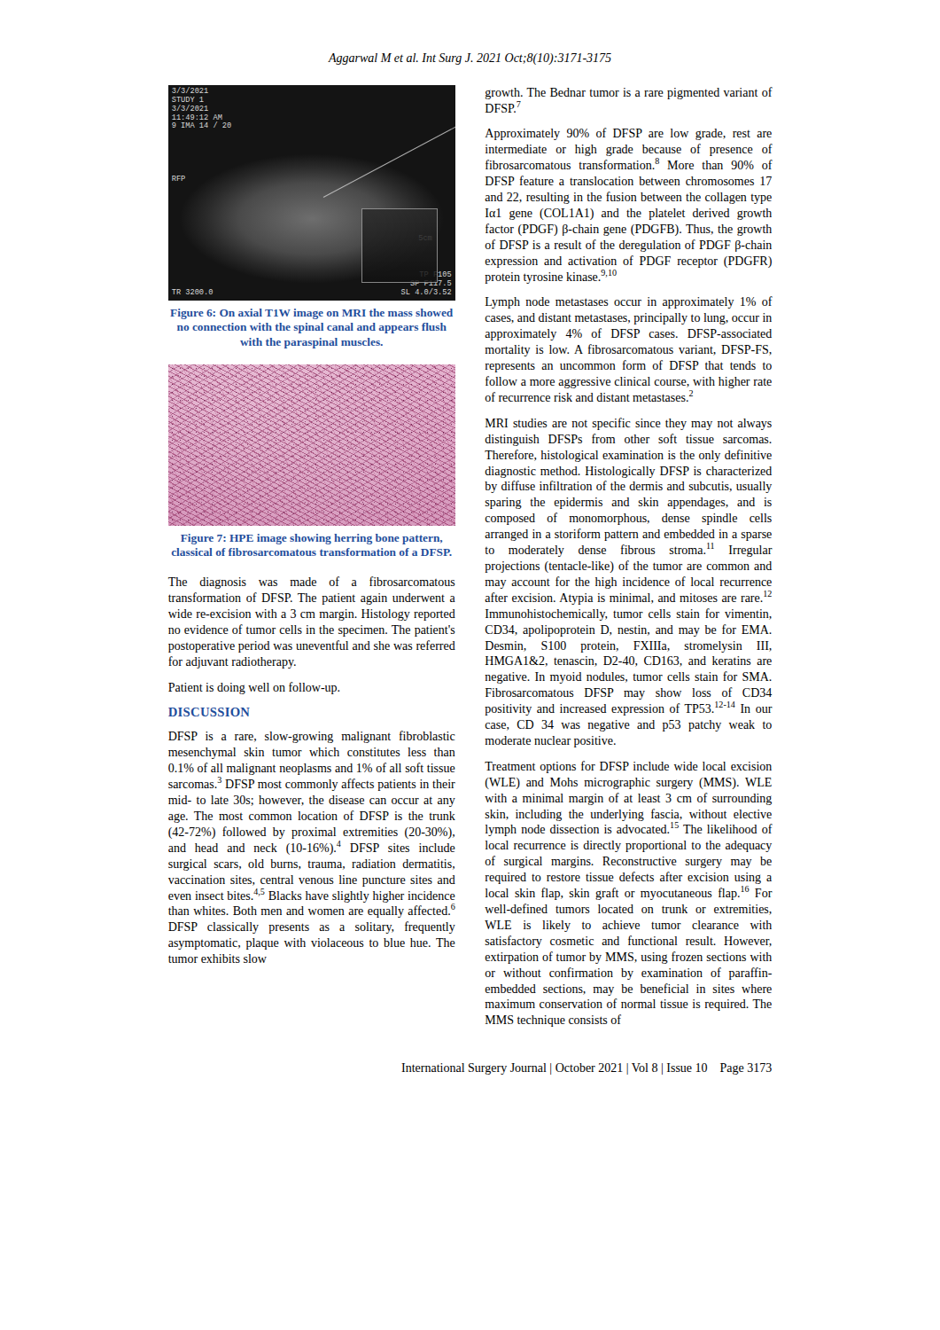Aggarwal M et al. Int Surg J. 2021 Oct;8(10):3171-3175
3/3/2021 STUDY 1 3/3/2021 11:49:12 AM 9 IMA 14 / 20
RFP
TR 3200.0
TP F105 SP F117.5 SL 4.0/3.52
5cm
Figure 6: On axial T1W image on MRI the mass showed no connection with the spinal canal and appears flush with the paraspinal muscles.
Figure 7: HPE image showing herring bone pattern, classical of fibrosarcomatous transformation of a DFSP.
The diagnosis was made of a fibrosarcomatous transformation of DFSP. The patient again underwent a wide re-excision with a 3 cm margin. Histology reported no evidence of tumor cells in the specimen. The patient's postoperative period was uneventful and she was referred for adjuvant radiotherapy.
Patient is doing well on follow-up.
DISCUSSION
DFSP is a rare, slow-growing malignant fibroblastic mesenchymal skin tumor which constitutes less than 0.1% of all malignant neoplasms and 1% of all soft tissue sarcomas.3 DFSP most commonly affects patients in their mid- to late 30s; however, the disease can occur at any age. The most common location of DFSP is the trunk (42-72%) followed by proximal extremities (20-30%), and head and neck (10-16%).4 DFSP sites include surgical scars, old burns, trauma, radiation dermatitis, vaccination sites, central venous line puncture sites and even insect bites.4,5 Blacks have slightly higher incidence than whites. Both men and women are equally affected.6 DFSP classically presents as a solitary, frequently asymptomatic, plaque with violaceous to blue hue. The tumor exhibits slow
growth. The Bednar tumor is a rare pigmented variant of DFSP.7
Approximately 90% of DFSP are low grade, rest are intermediate or high grade because of presence of fibrosarcomatous transformation.8 More than 90% of DFSP feature a translocation between chromosomes 17 and 22, resulting in the fusion between the collagen type Iα1 gene (COL1A1) and the platelet derived growth factor (PDGF) β-chain gene (PDGFB). Thus, the growth of DFSP is a result of the deregulation of PDGF β-chain expression and activation of PDGF receptor (PDGFR) protein tyrosine kinase.9,10
Lymph node metastases occur in approximately 1% of cases, and distant metastases, principally to lung, occur in approximately 4% of DFSP cases. DFSP-associated mortality is low. A fibrosarcomatous variant, DFSP-FS, represents an uncommon form of DFSP that tends to follow a more aggressive clinical course, with higher rate of recurrence risk and distant metastases.2
MRI studies are not specific since they may not always distinguish DFSPs from other soft tissue sarcomas. Therefore, histological examination is the only definitive diagnostic method. Histologically DFSP is characterized by diffuse infiltration of the dermis and subcutis, usually sparing the epidermis and skin appendages, and is composed of monomorphous, dense spindle cells arranged in a storiform pattern and embedded in a sparse to moderately dense fibrous stroma.11 Irregular projections (tentacle-like) of the tumor are common and may account for the high incidence of local recurrence after excision. Atypia is minimal, and mitoses are rare.12 Immunohistochemically, tumor cells stain for vimentin, CD34, apolipoprotein D, nestin, and may be for EMA. Desmin, S100 protein, FXIIIa, stromelysin III, HMGA1&2, tenascin, D2-40, CD163, and keratins are negative. In myoid nodules, tumor cells stain for SMA. Fibrosarcomatous DFSP may show loss of CD34 positivity and increased expression of TP53.12-14 In our case, CD 34 was negative and p53 patchy weak to moderate nuclear positive.
Treatment options for DFSP include wide local excision (WLE) and Mohs micrographic surgery (MMS). WLE with a minimal margin of at least 3 cm of surrounding skin, including the underlying fascia, without elective lymph node dissection is advocated.15 The likelihood of local recurrence is directly proportional to the adequacy of surgical margins. Reconstructive surgery may be required to restore tissue defects after excision using a local skin flap, skin graft or myocutaneous flap.16 For well-defined tumors located on trunk or extremities, WLE is likely to achieve tumor clearance with satisfactory cosmetic and functional result. However, extirpation of tumor by MMS, using frozen sections with or without confirmation by examination of paraffin-embedded sections, may be beneficial in sites where maximum conservation of normal tissue is required. The MMS technique consists of
International Surgery Journal | October 2021 | Vol 8 | Issue 10 Page 3173